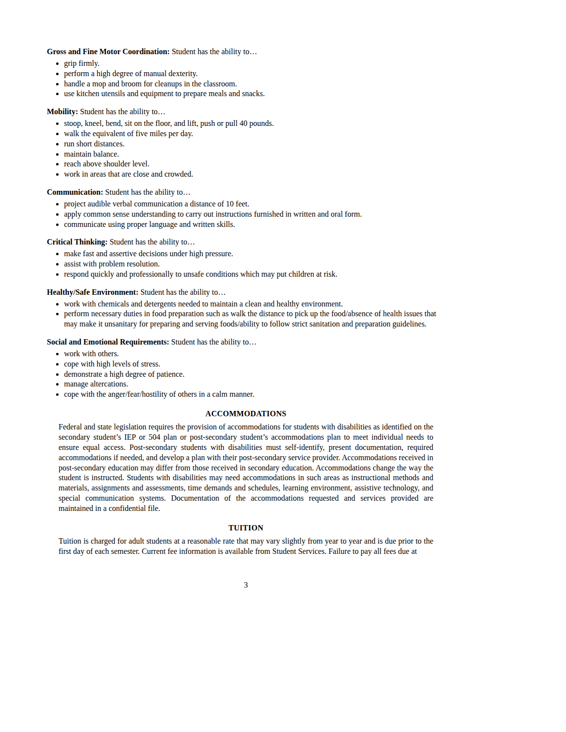Gross and Fine Motor Coordination: Student has the ability to…
grip firmly.
perform a high degree of manual dexterity.
handle a mop and broom for cleanups in the classroom.
use kitchen utensils and equipment to prepare meals and snacks.
Mobility: Student has the ability to…
stoop, kneel, bend, sit on the floor, and lift, push or pull 40 pounds.
walk the equivalent of five miles per day.
run short distances.
maintain balance.
reach above shoulder level.
work in areas that are close and crowded.
Communication: Student has the ability to…
project audible verbal communication a distance of 10 feet.
apply common sense understanding to carry out instructions furnished in written and oral form.
communicate using proper language and written skills.
Critical Thinking: Student has the ability to…
make fast and assertive decisions under high pressure.
assist with problem resolution.
respond quickly and professionally to unsafe conditions which may put children at risk.
Healthy/Safe Environment: Student has the ability to…
work with chemicals and detergents needed to maintain a clean and healthy environment.
perform necessary duties in food preparation such as walk the distance to pick up the food/absence of health issues that may make it unsanitary for preparing and serving foods/ability to follow strict sanitation and preparation guidelines.
Social and Emotional Requirements: Student has the ability to…
work with others.
cope with high levels of stress.
demonstrate a high degree of patience.
manage altercations.
cope with the anger/fear/hostility of others in a calm manner.
ACCOMMODATIONS
Federal and state legislation requires the provision of accommodations for students with disabilities as identified on the secondary student’s IEP or 504 plan or post-secondary student’s accommodations plan to meet individual needs to ensure equal access. Post-secondary students with disabilities must self-identify, present documentation, required accommodations if needed, and develop a plan with their post-secondary service provider. Accommodations received in post-secondary education may differ from those received in secondary education. Accommodations change the way the student is instructed. Students with disabilities may need accommodations in such areas as instructional methods and materials, assignments and assessments, time demands and schedules, learning environment, assistive technology, and special communication systems. Documentation of the accommodations requested and services provided are maintained in a confidential file.
TUITION
Tuition is charged for adult students at a reasonable rate that may vary slightly from year to year and is due prior to the first day of each semester. Current fee information is available from Student Services. Failure to pay all fees due at
3